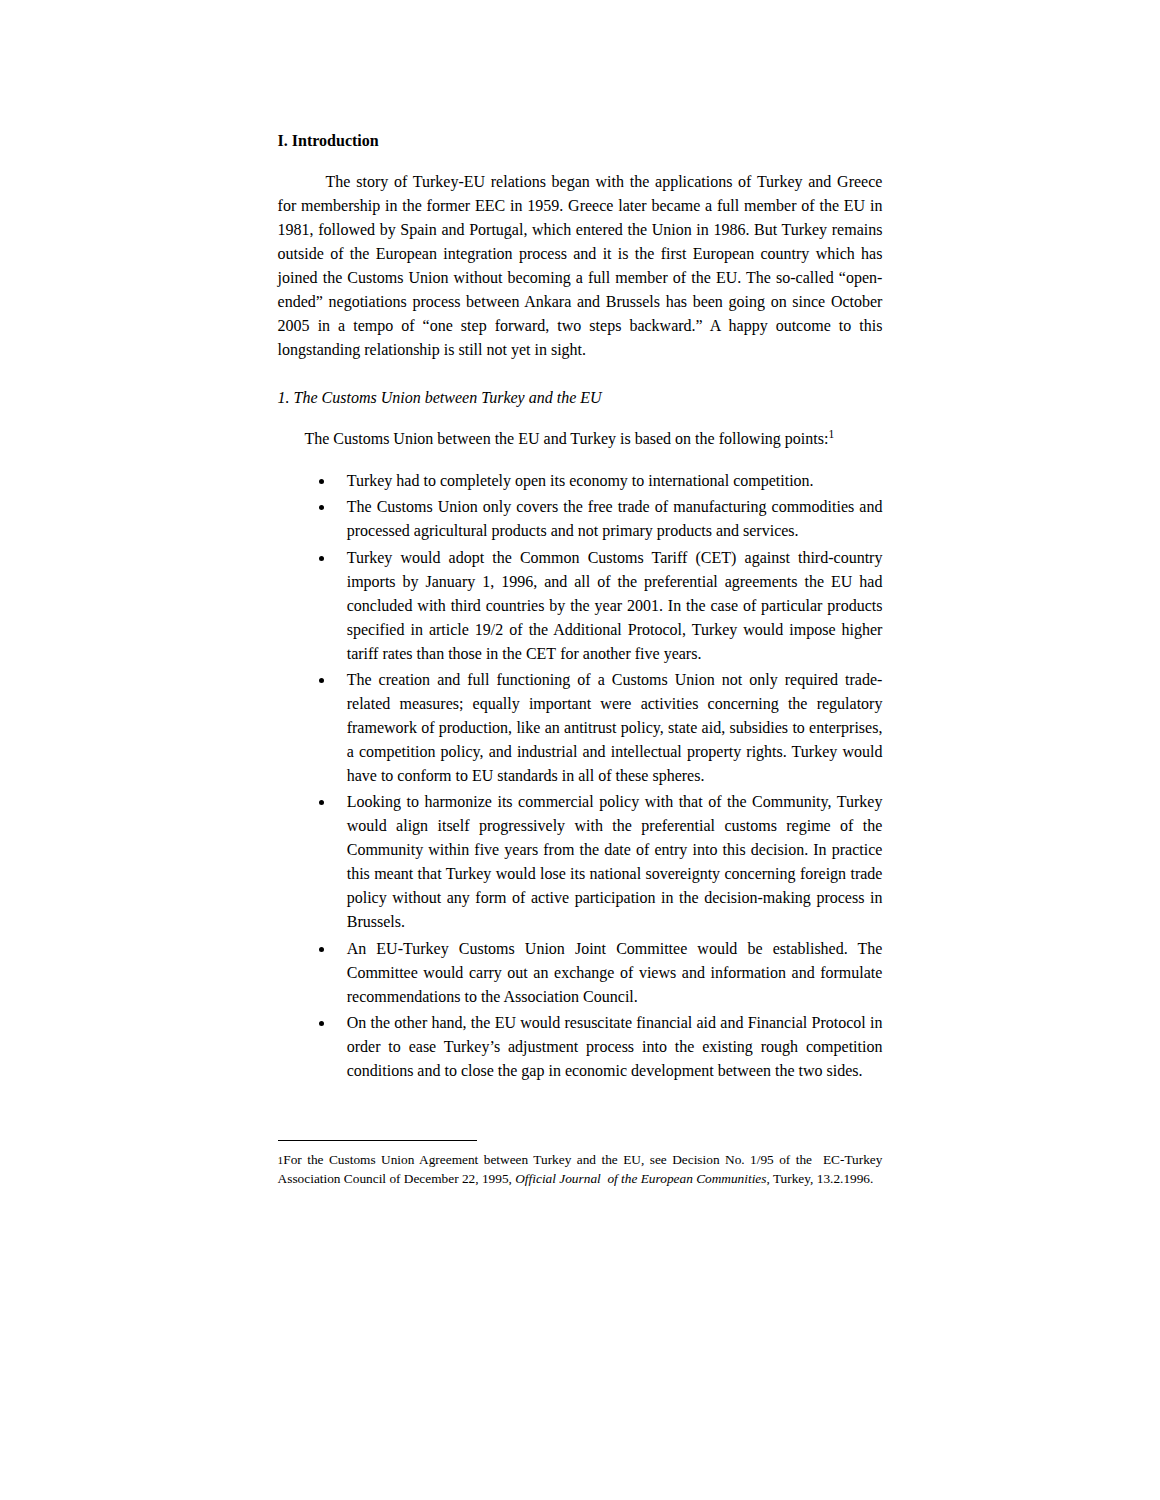I. Introduction
The story of Turkey-EU relations began with the applications of Turkey and Greece for membership in the former EEC in 1959. Greece later became a full member of the EU in 1981, followed by Spain and Portugal, which entered the Union in 1986. But Turkey remains outside of the European integration process and it is the first European country which has joined the Customs Union without becoming a full member of the EU. The so-called “open-ended” negotiations process between Ankara and Brussels has been going on since October 2005 in a tempo of “one step forward, two steps backward.” A happy outcome to this longstanding relationship is still not yet in sight.
1. The Customs Union between Turkey and the EU
The Customs Union between the EU and Turkey is based on the following points:1
Turkey had to completely open its economy to international competition.
The Customs Union only covers the free trade of manufacturing commodities and processed agricultural products and not primary products and services.
Turkey would adopt the Common Customs Tariff (CET) against third-country imports by January 1, 1996, and all of the preferential agreements the EU had concluded with third countries by the year 2001. In the case of particular products specified in article 19/2 of the Additional Protocol, Turkey would impose higher tariff rates than those in the CET for another five years.
The creation and full functioning of a Customs Union not only required trade-related measures; equally important were activities concerning the regulatory framework of production, like an antitrust policy, state aid, subsidies to enterprises, a competition policy, and industrial and intellectual property rights. Turkey would have to conform to EU standards in all of these spheres.
Looking to harmonize its commercial policy with that of the Community, Turkey would align itself progressively with the preferential customs regime of the Community within five years from the date of entry into this decision. In practice this meant that Turkey would lose its national sovereignty concerning foreign trade policy without any form of active participation in the decision-making process in Brussels.
An EU-Turkey Customs Union Joint Committee would be established. The Committee would carry out an exchange of views and information and formulate recommendations to the Association Council.
On the other hand, the EU would resuscitate financial aid and Financial Protocol in order to ease Turkey’s adjustment process into the existing rough competition conditions and to close the gap in economic development between the two sides.
1 For the Customs Union Agreement between Turkey and the EU, see Decision No. 1/95 of the EC-Turkey Association Council of December 22, 1995, Official Journal of the European Communities, Turkey, 13.2.1996.